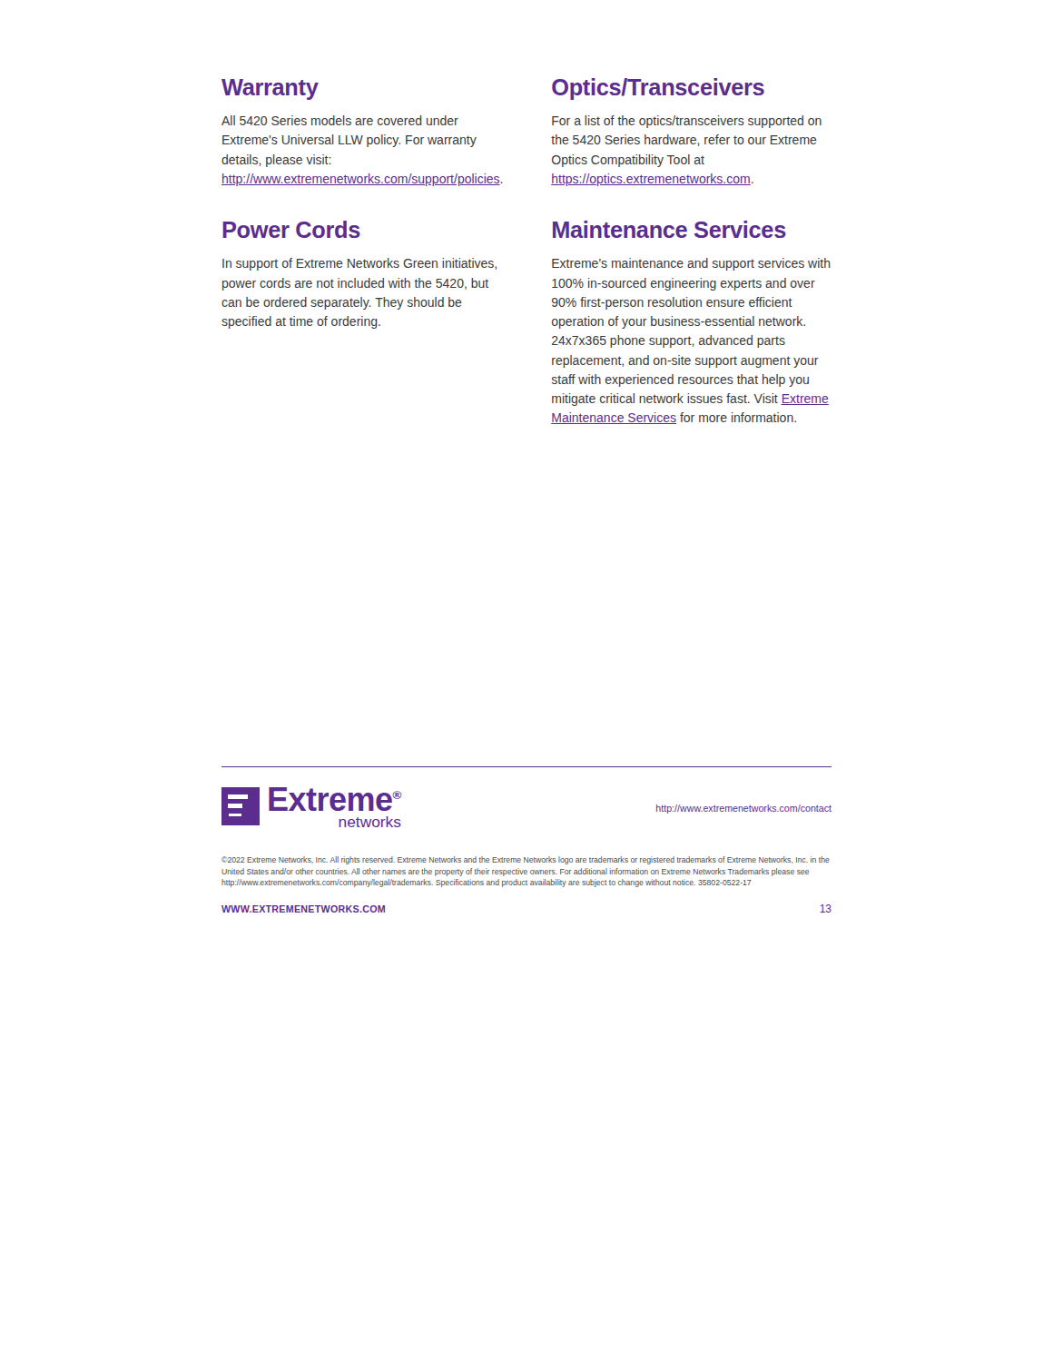Warranty
All 5420 Series models are covered under Extreme's Universal LLW policy. For warranty details, please visit: http://www.extremenetworks.com/support/policies.
Power Cords
In support of Extreme Networks Green initiatives, power cords are not included with the 5420, but can be ordered separately. They should be specified at time of ordering.
Optics/Transceivers
For a list of the optics/transceivers supported on the 5420 Series hardware, refer to our Extreme Optics Compatibility Tool at https://optics.extremenetworks.com.
Maintenance Services
Extreme's maintenance and support services with 100% in-sourced engineering experts and over 90% first-person resolution ensure efficient operation of your business-essential network. 24x7x365 phone support, advanced parts replacement, and on-site support augment your staff with experienced resources that help you mitigate critical network issues fast. Visit Extreme Maintenance Services for more information.
Extreme® networks
http://www.extremenetworks.com/contact
©2022 Extreme Networks, Inc. All rights reserved. Extreme Networks and the Extreme Networks logo are trademarks or registered trademarks of Extreme Networks, Inc. in the United States and/or other countries. All other names are the property of their respective owners. For additional information on Extreme Networks Trademarks please see http://www.extremenetworks.com/company/legal/trademarks. Specifications and product availability are subject to change without notice. 35802-0522-17
WWW.EXTREMENETWORKS.COM 13